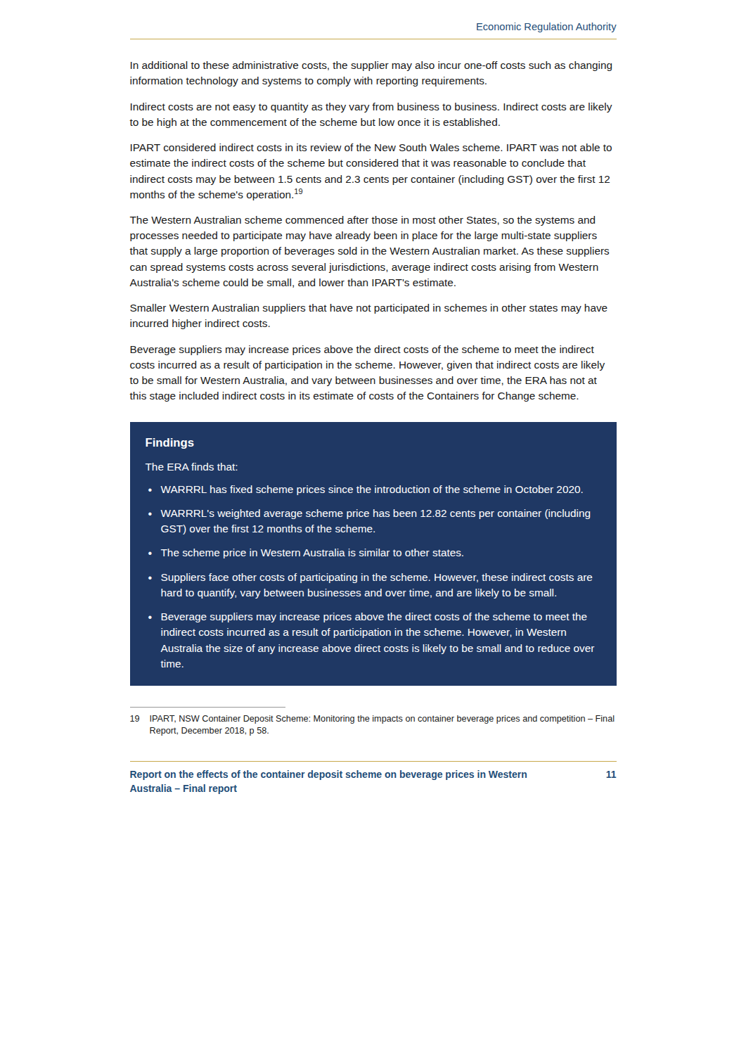Economic Regulation Authority
In additional to these administrative costs, the supplier may also incur one-off costs such as changing information technology and systems to comply with reporting requirements.
Indirect costs are not easy to quantity as they vary from business to business. Indirect costs are likely to be high at the commencement of the scheme but low once it is established.
IPART considered indirect costs in its review of the New South Wales scheme. IPART was not able to estimate the indirect costs of the scheme but considered that it was reasonable to conclude that indirect costs may be between 1.5 cents and 2.3 cents per container (including GST) over the first 12 months of the scheme's operation.19
The Western Australian scheme commenced after those in most other States, so the systems and processes needed to participate may have already been in place for the large multi-state suppliers that supply a large proportion of beverages sold in the Western Australian market. As these suppliers can spread systems costs across several jurisdictions, average indirect costs arising from Western Australia's scheme could be small, and lower than IPART's estimate.
Smaller Western Australian suppliers that have not participated in schemes in other states may have incurred higher indirect costs.
Beverage suppliers may increase prices above the direct costs of the scheme to meet the indirect costs incurred as a result of participation in the scheme. However, given that indirect costs are likely to be small for Western Australia, and vary between businesses and over time, the ERA has not at this stage included indirect costs in its estimate of costs of the Containers for Change scheme.
Findings
The ERA finds that:
WARRRL has fixed scheme prices since the introduction of the scheme in October 2020.
WARRRL's weighted average scheme price has been 12.82 cents per container (including GST) over the first 12 months of the scheme.
The scheme price in Western Australia is similar to other states.
Suppliers face other costs of participating in the scheme. However, these indirect costs are hard to quantify, vary between businesses and over time, and are likely to be small.
Beverage suppliers may increase prices above the direct costs of the scheme to meet the indirect costs incurred as a result of participation in the scheme. However, in Western Australia the size of any increase above direct costs is likely to be small and to reduce over time.
19 IPART, NSW Container Deposit Scheme: Monitoring the impacts on container beverage prices and competition – Final Report, December 2018, p 58.
Report on the effects of the container deposit scheme on beverage prices in Western Australia – Final report 11